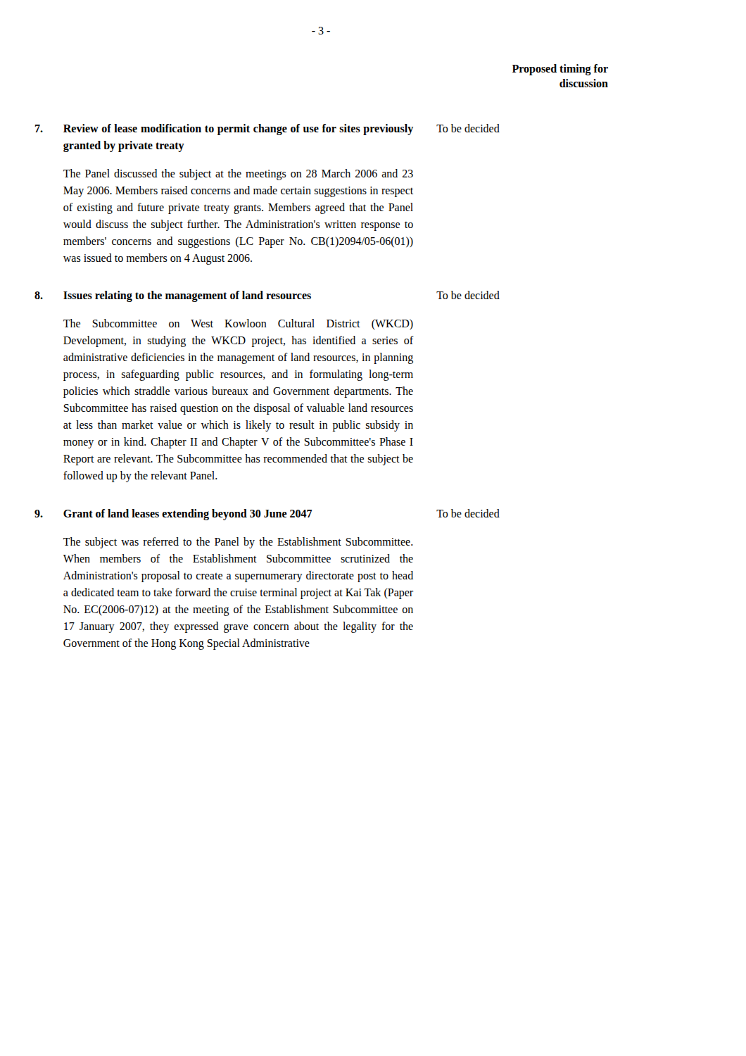- 3 -
Proposed timing for
discussion
| 7. | Review of lease modification to permit change of use for sites previously granted by private treaty The Panel discussed the subject at the meetings on 28 March 2006 and 23 May 2006. Members raised concerns and made certain suggestions in respect of existing and future private treaty grants. Members agreed that the Panel would discuss the subject further. The Administration's written response to members' concerns and suggestions (LC Paper No. CB(1)2094/05-06(01)) was issued to members on 4 August 2006. | To be decided |
| 8. | Issues relating to the management of land resources The Subcommittee on West Kowloon Cultural District (WKCD) Development, in studying the WKCD project, has identified a series of administrative deficiencies in the management of land resources, in planning process, in safeguarding public resources, and in formulating long-term policies which straddle various bureaux and Government departments. The Subcommittee has raised question on the disposal of valuable land resources at less than market value or which is likely to result in public subsidy in money or in kind. Chapter II and Chapter V of the Subcommittee's Phase I Report are relevant. The Subcommittee has recommended that the subject be followed up by the relevant Panel. | To be decided |
| 9. | Grant of land leases extending beyond 30 June 2047 The subject was referred to the Panel by the Establishment Subcommittee. When members of the Establishment Subcommittee scrutinized the Administration's proposal to create a supernumerary directorate post to head a dedicated team to take forward the cruise terminal project at Kai Tak (Paper No. EC(2006-07)12) at the meeting of the Establishment Subcommittee on 17 January 2007, they expressed grave concern about the legality for the Government of the Hong Kong Special Administrative | To be decided |